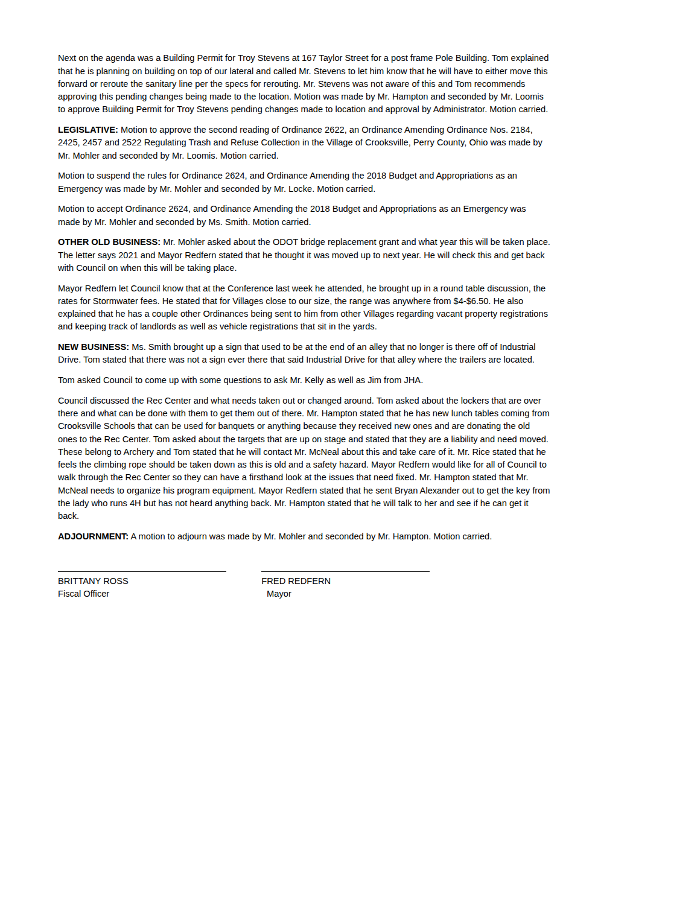Next on the agenda was a Building Permit for Troy Stevens at 167 Taylor Street for a post frame Pole Building. Tom explained that he is planning on building on top of our lateral and called Mr. Stevens to let him know that he will have to either move this forward or reroute the sanitary line per the specs for rerouting. Mr. Stevens was not aware of this and Tom recommends approving this pending changes being made to the location. Motion was made by Mr. Hampton and seconded by Mr. Loomis to approve Building Permit for Troy Stevens pending changes made to location and approval by Administrator. Motion carried.
LEGISLATIVE: Motion to approve the second reading of Ordinance 2622, an Ordinance Amending Ordinance Nos. 2184, 2425, 2457 and 2522 Regulating Trash and Refuse Collection in the Village of Crooksville, Perry County, Ohio was made by Mr. Mohler and seconded by Mr. Loomis. Motion carried.
Motion to suspend the rules for Ordinance 2624, and Ordinance Amending the 2018 Budget and Appropriations as an Emergency was made by Mr. Mohler and seconded by Mr. Locke. Motion carried.
Motion to accept Ordinance 2624, and Ordinance Amending the 2018 Budget and Appropriations as an Emergency was made by Mr. Mohler and seconded by Ms. Smith. Motion carried.
OTHER OLD BUSINESS: Mr. Mohler asked about the ODOT bridge replacement grant and what year this will be taken place. The letter says 2021 and Mayor Redfern stated that he thought it was moved up to next year. He will check this and get back with Council on when this will be taking place.
Mayor Redfern let Council know that at the Conference last week he attended, he brought up in a round table discussion, the rates for Stormwater fees. He stated that for Villages close to our size, the range was anywhere from $4-$6.50. He also explained that he has a couple other Ordinances being sent to him from other Villages regarding vacant property registrations and keeping track of landlords as well as vehicle registrations that sit in the yards.
NEW BUSINESS: Ms. Smith brought up a sign that used to be at the end of an alley that no longer is there off of Industrial Drive. Tom stated that there was not a sign ever there that said Industrial Drive for that alley where the trailers are located.
Tom asked Council to come up with some questions to ask Mr. Kelly as well as Jim from JHA.
Council discussed the Rec Center and what needs taken out or changed around. Tom asked about the lockers that are over there and what can be done with them to get them out of there. Mr. Hampton stated that he has new lunch tables coming from Crooksville Schools that can be used for banquets or anything because they received new ones and are donating the old ones to the Rec Center. Tom asked about the targets that are up on stage and stated that they are a liability and need moved. These belong to Archery and Tom stated that he will contact Mr. McNeal about this and take care of it. Mr. Rice stated that he feels the climbing rope should be taken down as this is old and a safety hazard. Mayor Redfern would like for all of Council to walk through the Rec Center so they can have a firsthand look at the issues that need fixed. Mr. Hampton stated that Mr. McNeal needs to organize his program equipment. Mayor Redfern stated that he sent Bryan Alexander out to get the key from the lady who runs 4H but has not heard anything back. Mr. Hampton stated that he will talk to her and see if he can get it back.
ADJOURNMENT: A motion to adjourn was made by Mr. Mohler and seconded by Mr. Hampton. Motion carried.
BRITTANY ROSS
Fiscal Officer
FRED REDFERN
Mayor